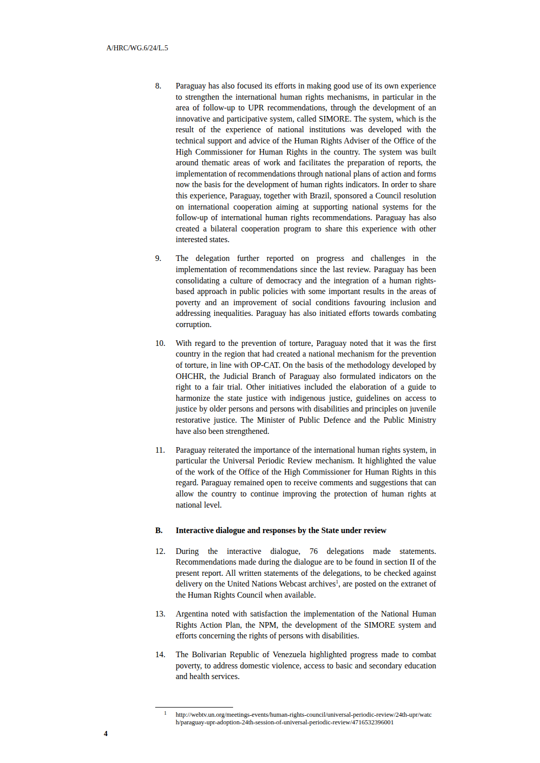A/HRC/WG.6/24/L.5
8. Paraguay has also focused its efforts in making good use of its own experience to strengthen the international human rights mechanisms, in particular in the area of follow-up to UPR recommendations, through the development of an innovative and participative system, called SIMORE. The system, which is the result of the experience of national institutions was developed with the technical support and advice of the Human Rights Adviser of the Office of the High Commissioner for Human Rights in the country. The system was built around thematic areas of work and facilitates the preparation of reports, the implementation of recommendations through national plans of action and forms now the basis for the development of human rights indicators. In order to share this experience, Paraguay, together with Brazil, sponsored a Council resolution on international cooperation aiming at supporting national systems for the follow-up of international human rights recommendations. Paraguay has also created a bilateral cooperation program to share this experience with other interested states.
9. The delegation further reported on progress and challenges in the implementation of recommendations since the last review. Paraguay has been consolidating a culture of democracy and the integration of a human rights-based approach in public policies with some important results in the areas of poverty and an improvement of social conditions favouring inclusion and addressing inequalities. Paraguay has also initiated efforts towards combating corruption.
10. With regard to the prevention of torture, Paraguay noted that it was the first country in the region that had created a national mechanism for the prevention of torture, in line with OP-CAT. On the basis of the methodology developed by OHCHR, the Judicial Branch of Paraguay also formulated indicators on the right to a fair trial. Other initiatives included the elaboration of a guide to harmonize the state justice with indigenous justice, guidelines on access to justice by older persons and persons with disabilities and principles on juvenile restorative justice. The Minister of Public Defence and the Public Ministry have also been strengthened.
11. Paraguay reiterated the importance of the international human rights system, in particular the Universal Periodic Review mechanism. It highlighted the value of the work of the Office of the High Commissioner for Human Rights in this regard. Paraguay remained open to receive comments and suggestions that can allow the country to continue improving the protection of human rights at national level.
B. Interactive dialogue and responses by the State under review
12. During the interactive dialogue, 76 delegations made statements. Recommendations made during the dialogue are to be found in section II of the present report. All written statements of the delegations, to be checked against delivery on the United Nations Webcast archives1, are posted on the extranet of the Human Rights Council when available.
13. Argentina noted with satisfaction the implementation of the National Human Rights Action Plan, the NPM, the development of the SIMORE system and efforts concerning the rights of persons with disabilities.
14. The Bolivarian Republic of Venezuela highlighted progress made to combat poverty, to address domestic violence, access to basic and secondary education and health services.
1 http://webtv.un.org/meetings-events/human-rights-council/universal-periodic-review/24th-upr/watch/paraguay-upr-adoption-24th-session-of-universal-periodic-review/4716532396001
4